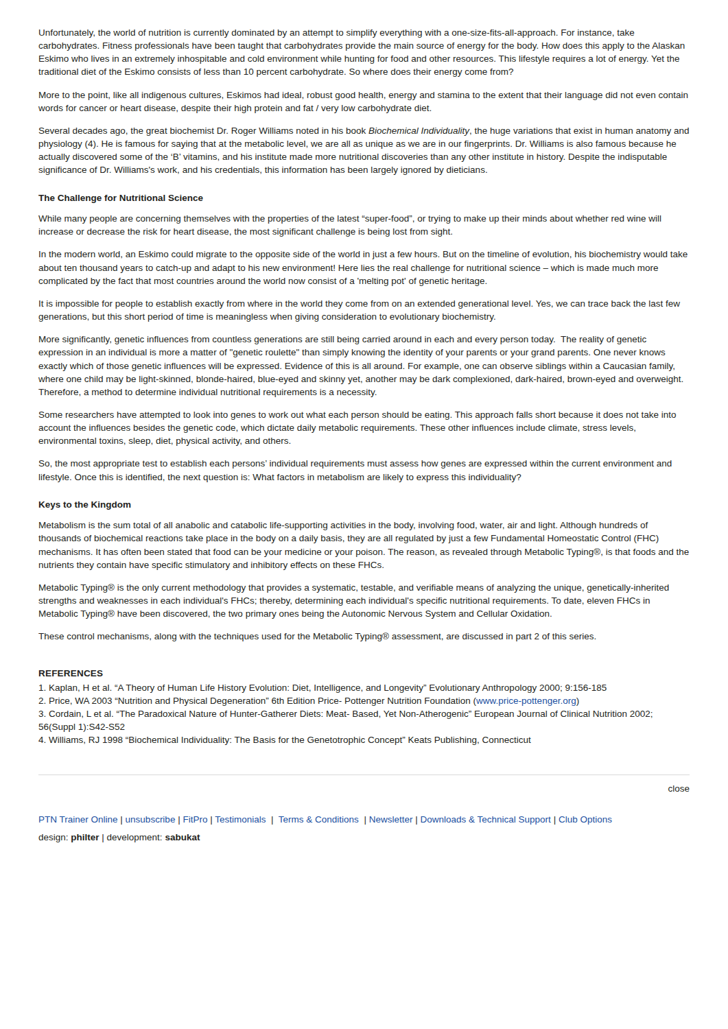Unfortunately, the world of nutrition is currently dominated by an attempt to simplify everything with a one-size-fits-all-approach. For instance, take carbohydrates. Fitness professionals have been taught that carbohydrates provide the main source of energy for the body. How does this apply to the Alaskan Eskimo who lives in an extremely inhospitable and cold environment while hunting for food and other resources. This lifestyle requires a lot of energy. Yet the traditional diet of the Eskimo consists of less than 10 percent carbohydrate. So where does their energy come from?
More to the point, like all indigenous cultures, Eskimos had ideal, robust good health, energy and stamina to the extent that their language did not even contain words for cancer or heart disease, despite their high protein and fat / very low carbohydrate diet.
Several decades ago, the great biochemist Dr. Roger Williams noted in his book Biochemical Individuality, the huge variations that exist in human anatomy and physiology (4). He is famous for saying that at the metabolic level, we are all as unique as we are in our fingerprints. Dr. Williams is also famous because he actually discovered some of the ‘B’ vitamins, and his institute made more nutritional discoveries than any other institute in history. Despite the indisputable significance of Dr. Williams's work, and his credentials, this information has been largely ignored by dieticians.
The Challenge for Nutritional Science
While many people are concerning themselves with the properties of the latest “super-food”, or trying to make up their minds about whether red wine will increase or decrease the risk for heart disease, the most significant challenge is being lost from sight.
In the modern world, an Eskimo could migrate to the opposite side of the world in just a few hours. But on the timeline of evolution, his biochemistry would take about ten thousand years to catch-up and adapt to his new environment! Here lies the real challenge for nutritional science – which is made much more complicated by the fact that most countries around the world now consist of a 'melting pot' of genetic heritage.
It is impossible for people to establish exactly from where in the world they come from on an extended generational level. Yes, we can trace back the last few generations, but this short period of time is meaningless when giving consideration to evolutionary biochemistry.
More significantly, genetic influences from countless generations are still being carried around in each and every person today. The reality of genetic expression in an individual is more a matter of "genetic roulette" than simply knowing the identity of your parents or your grand parents. One never knows exactly which of those genetic influences will be expressed. Evidence of this is all around. For example, one can observe siblings within a Caucasian family, where one child may be light-skinned, blonde-haired, blue-eyed and skinny yet, another may be dark complexioned, dark-haired, brown-eyed and overweight. Therefore, a method to determine individual nutritional requirements is a necessity.
Some researchers have attempted to look into genes to work out what each person should be eating. This approach falls short because it does not take into account the influences besides the genetic code, which dictate daily metabolic requirements. These other influences include climate, stress levels, environmental toxins, sleep, diet, physical activity, and others.
So, the most appropriate test to establish each persons’ individual requirements must assess how genes are expressed within the current environment and lifestyle. Once this is identified, the next question is: What factors in metabolism are likely to express this individuality?
Keys to the Kingdom
Metabolism is the sum total of all anabolic and catabolic life-supporting activities in the body, involving food, water, air and light. Although hundreds of thousands of biochemical reactions take place in the body on a daily basis, they are all regulated by just a few Fundamental Homeostatic Control (FHC) mechanisms. It has often been stated that food can be your medicine or your poison. The reason, as revealed through Metabolic Typing®, is that foods and the nutrients they contain have specific stimulatory and inhibitory effects on these FHCs.
Metabolic Typing® is the only current methodology that provides a systematic, testable, and verifiable means of analyzing the unique, genetically-inherited strengths and weaknesses in each individual's FHCs; thereby, determining each individual's specific nutritional requirements. To date, eleven FHCs in Metabolic Typing® have been discovered, the two primary ones being the Autonomic Nervous System and Cellular Oxidation.
These control mechanisms, along with the techniques used for the Metabolic Typing® assessment, are discussed in part 2 of this series.
REFERENCES
1. Kaplan, H et al. “A Theory of Human Life History Evolution: Diet, Intelligence, and Longevity” Evolutionary Anthropology 2000; 9:156-185
2. Price, WA 2003 “Nutrition and Physical Degeneration” 6th Edition Price- Pottenger Nutrition Foundation (www.price-pottenger.org)
3. Cordain, L et al. “The Paradoxical Nature of Hunter-Gatherer Diets: Meat- Based, Yet Non-Atherogenic” European Journal of Clinical Nutrition 2002; 56(Suppl 1):S42-S52
4. Williams, RJ 1998 “Biochemical Individuality: The Basis for the Genetotrophic Concept” Keats Publishing, Connecticut
close
PTN Trainer Online | unsubscribe | FitPro | Testimonials | Terms & Conditions | Newsletter | Downloads & Technical Support | Club Options
design: philter | development: sabukat